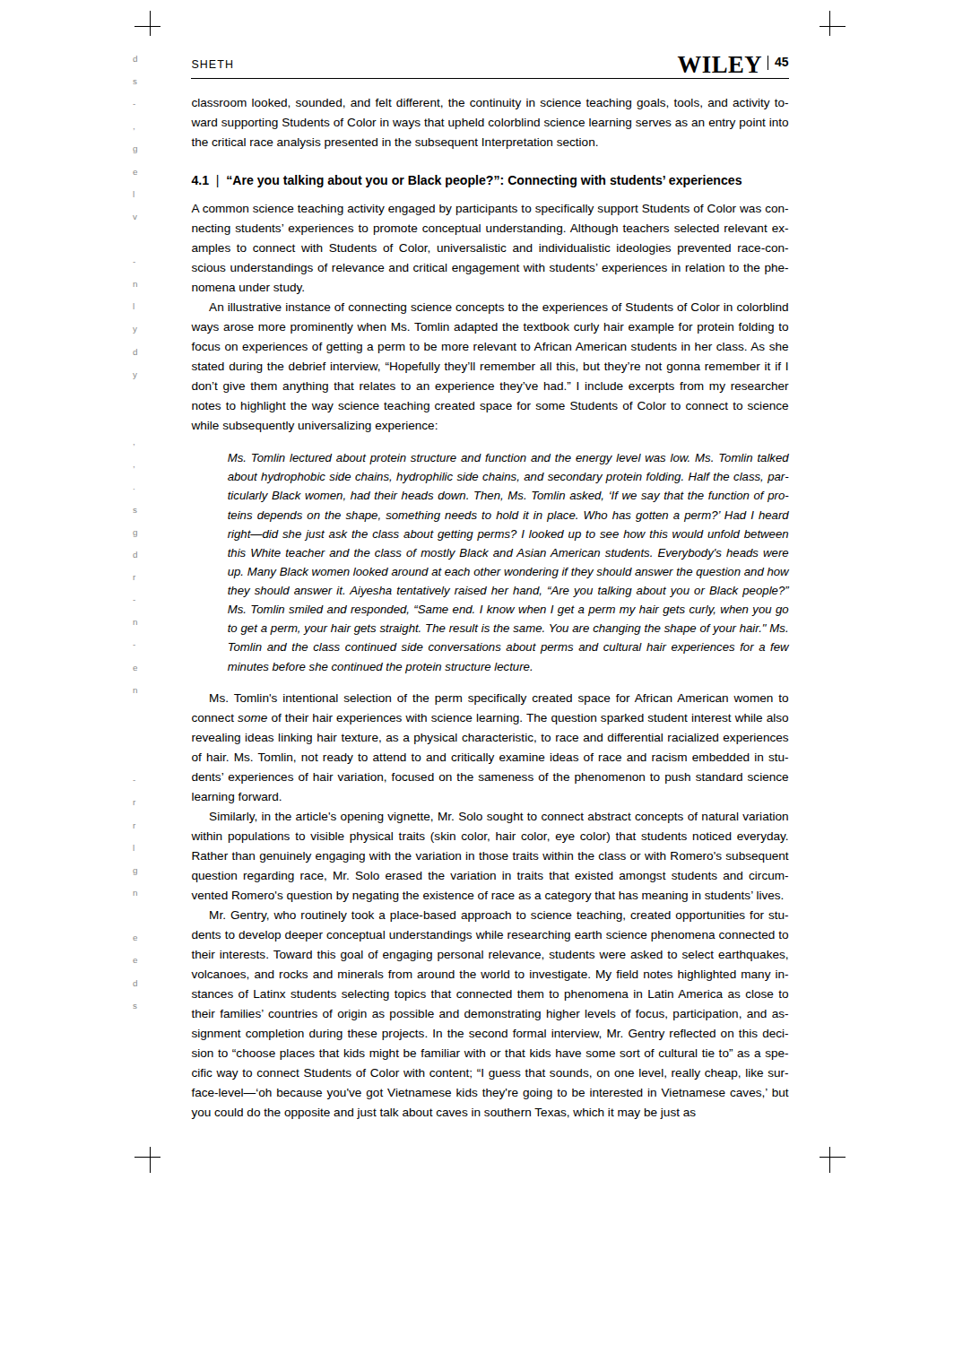d
s
-
,
g
e
l
v
-
n
l
y
d
y
,
,
.
s
g
d
r
-
n
-
e
n
-
r
r
l
g
n
e
e
d
s
Sheth
WILEY 45
classroom looked, sounded, and felt different, the continuity in science teaching goals, tools, and activity toward supporting Students of Color in ways that upheld colorblind science learning serves as an entry point into the critical race analysis presented in the subsequent Interpretation section.
4.1|“Are you talking about you or Black people?”: Connecting with students’ experiences
A common science teaching activity engaged by participants to specifically support Students of Color was connecting students’ experiences to promote conceptual understanding. Although teachers selected relevant examples to connect with Students of Color, universalistic and individualistic ideologies prevented race-conscious understandings of relevance and critical engagement with students’ experiences in relation to the phenomena under study.
An illustrative instance of connecting science concepts to the experiences of Students of Color in colorblind ways arose more prominently when Ms. Tomlin adapted the textbook curly hair example for protein folding to focus on experiences of getting a perm to be more relevant to African American students in her class. As she stated during the debrief interview, “Hopefully they’ll remember all this, but they’re not gonna remember it if I don’t give them anything that relates to an experience they’ve had.” I include excerpts from my researcher notes to highlight the way science teaching created space for some Students of Color to connect to science while subsequently universalizing experience:
Ms. Tomlin lectured about protein structure and function and the energy level was low. Ms. Tomlin talked about hydrophobic side chains, hydrophilic side chains, and secondary protein folding. Half the class, particularly Black women, had their heads down. Then, Ms. Tomlin asked, ‘If we say that the function of proteins depends on the shape, something needs to hold it in place. Who has gotten a perm?’ Had I heard right—did she just ask the class about getting perms? I looked up to see how this would unfold between this White teacher and the class of mostly Black and Asian American students. Everybody's heads were up. Many Black women looked around at each other wondering if they should answer the question and how they should answer it. Aiyesha tentatively raised her hand, “Are you talking about you or Black people?” Ms. Tomlin smiled and responded, “Same end. I know when I get a perm my hair gets curly, when you go to get a perm, your hair gets straight. The result is the same. You are changing the shape of your hair." Ms. Tomlin and the class continued side conversations about perms and cultural hair experiences for a few minutes before she continued the protein structure lecture.
Ms. Tomlin's intentional selection of the perm specifically created space for African American women to connect some of their hair experiences with science learning. The question sparked student interest while also revealing ideas linking hair texture, as a physical characteristic, to race and differential racialized experiences of hair. Ms. Tomlin, not ready to attend to and critically examine ideas of race and racism embedded in students’ experiences of hair variation, focused on the sameness of the phenomenon to push standard science learning forward.
Similarly, in the article's opening vignette, Mr. Solo sought to connect abstract concepts of natural variation within populations to visible physical traits (skin color, hair color, eye color) that students noticed everyday. Rather than genuinely engaging with the variation in those traits within the class or with Romero's subsequent question regarding race, Mr. Solo erased the variation in traits that existed amongst students and circumvented Romero's question by negating the existence of race as a category that has meaning in students’ lives.
Mr. Gentry, who routinely took a place-based approach to science teaching, created opportunities for students to develop deeper conceptual understandings while researching earth science phenomena connected to their interests. Toward this goal of engaging personal relevance, students were asked to select earthquakes, volcanoes, and rocks and minerals from around the world to investigate. My field notes highlighted many instances of Latinx students selecting topics that connected them to phenomena in Latin America as close to their families’ countries of origin as possible and demonstrating higher levels of focus, participation, and assignment completion during these projects. In the second formal interview, Mr. Gentry reflected on this decision to “choose places that kids might be familiar with or that kids have some sort of cultural tie to” as a specific way to connect Students of Color with content; “I guess that sounds, on one level, really cheap, like surface-level—‘oh because you've got Vietnamese kids they're going to be interested in Vietnamese caves,’ but you could do the opposite and just talk about caves in southern Texas, which it may be just as